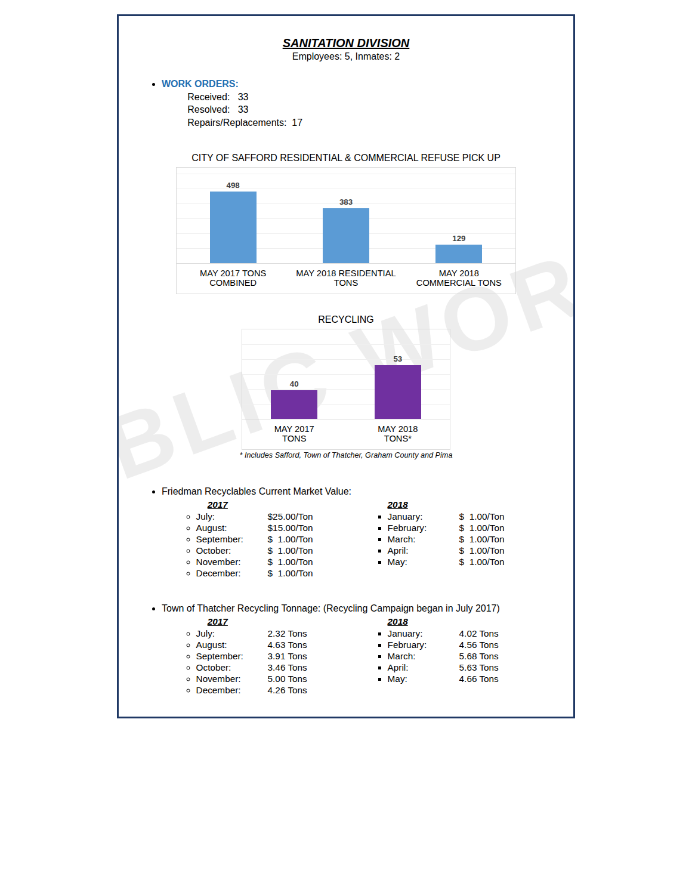PUBLIC WORKS
SANITATION DIVISION
Employees: 5, Inmates: 2
WORK ORDERS:
Received: 33
Resolved: 33
Repairs/Replacements: 17
CITY OF SAFFORD RESIDENTIAL & COMMERCIAL REFUSE PICK UP
498
383
129
MAY 2017 TONS COMBINED
MAY 2018 RESIDENTIAL TONS
MAY 2018 COMMERCIAL TONS
RECYCLING
40
53
MAY 2017 TONS
MAY 2018 TONS*
* Includes Safford, Town of Thatcher, Graham County and Pima
Friedman Recyclables Current Market Value:
2017
July:$25.00/Ton
August:$15.00/Ton
September:$ 1.00/Ton
October:$ 1.00/Ton
November:$ 1.00/Ton
December:$ 1.00/Ton
2018
January:$ 1.00/Ton
February:$ 1.00/Ton
March:$ 1.00/Ton
April:$ 1.00/Ton
May:$ 1.00/Ton
Town of Thatcher Recycling Tonnage: (Recycling Campaign began in July 2017)
2017
July: 2.32 Tons
August: 4.63 Tons
September: 3.91 Tons
October: 3.46 Tons
November: 5.00 Tons
December: 4.26 Tons
2018
January: 4.02 Tons
February: 4.56 Tons
March: 5.68 Tons
April: 5.63 Tons
May: 4.66 Tons